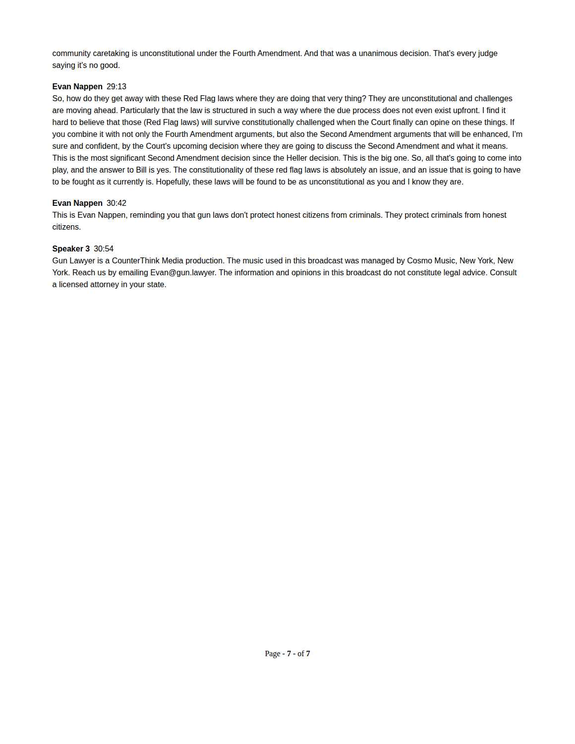community caretaking is unconstitutional under the Fourth Amendment. And that was a unanimous decision. That's every judge saying it's no good.
Evan Nappen 29:13
So, how do they get away with these Red Flag laws where they are doing that very thing? They are unconstitutional and challenges are moving ahead. Particularly that the law is structured in such a way where the due process does not even exist upfront. I find it hard to believe that those (Red Flag laws) will survive constitutionally challenged when the Court finally can opine on these things. If you combine it with not only the Fourth Amendment arguments, but also the Second Amendment arguments that will be enhanced, I'm sure and confident, by the Court's upcoming decision where they are going to discuss the Second Amendment and what it means. This is the most significant Second Amendment decision since the Heller decision. This is the big one. So, all that's going to come into play, and the answer to Bill is yes. The constitutionality of these red flag laws is absolutely an issue, and an issue that is going to have to be fought as it currently is. Hopefully, these laws will be found to be as unconstitutional as you and I know they are.
Evan Nappen 30:42
This is Evan Nappen, reminding you that gun laws don't protect honest citizens from criminals. They protect criminals from honest citizens.
Speaker 330:54
Gun Lawyer is a CounterThink Media production. The music used in this broadcast was managed by Cosmo Music, New York, New York. Reach us by emailing Evan@gun.lawyer. The information and opinions in this broadcast do not constitute legal advice. Consult a licensed attorney in your state.
Page - 7 - of 7